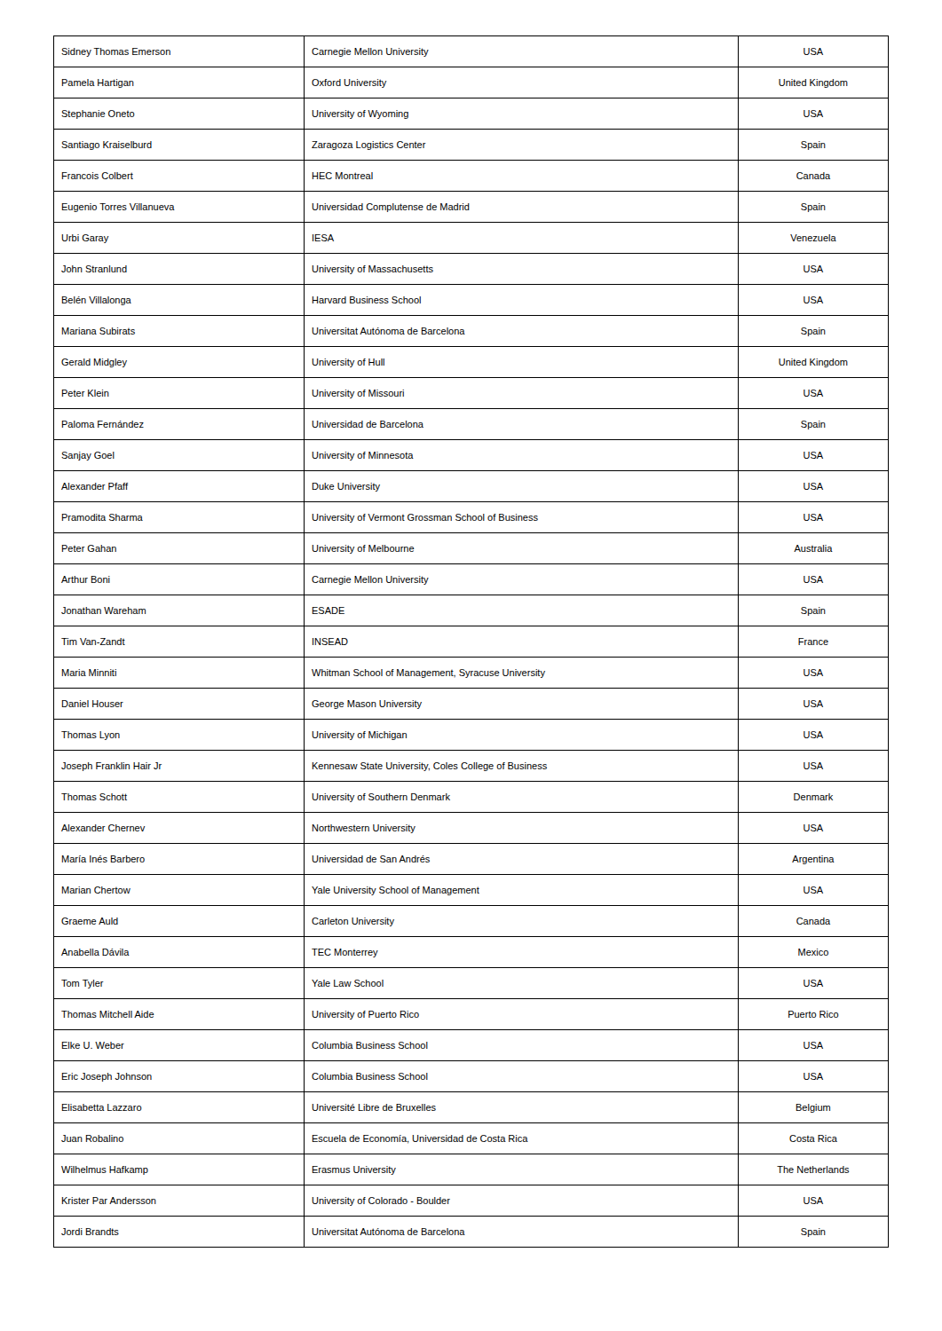| Sidney Thomas Emerson | Carnegie Mellon University | USA |
| Pamela Hartigan | Oxford University | United Kingdom |
| Stephanie Oneto | University of Wyoming | USA |
| Santiago Kraiselburd | Zaragoza Logistics Center | Spain |
| Francois Colbert | HEC Montreal | Canada |
| Eugenio Torres Villanueva | Universidad Complutense de Madrid | Spain |
| Urbi Garay | IESA | Venezuela |
| John Stranlund | University of Massachusetts | USA |
| Belén Villalonga | Harvard Business School | USA |
| Mariana Subirats | Universitat Autónoma de Barcelona | Spain |
| Gerald Midgley | University of Hull | United Kingdom |
| Peter Klein | University of Missouri | USA |
| Paloma Fernández | Universidad de Barcelona | Spain |
| Sanjay Goel | University of Minnesota | USA |
| Alexander Pfaff | Duke University | USA |
| Pramodita Sharma | University of Vermont Grossman School of Business | USA |
| Peter Gahan | University of Melbourne | Australia |
| Arthur Boni | Carnegie Mellon University | USA |
| Jonathan Wareham | ESADE | Spain |
| Tim Van-Zandt | INSEAD | France |
| Maria Minniti | Whitman School of Management, Syracuse University | USA |
| Daniel Houser | George Mason University | USA |
| Thomas Lyon | University of Michigan | USA |
| Joseph Franklin Hair Jr | Kennesaw State University, Coles College of Business | USA |
| Thomas Schott | University of Southern Denmark | Denmark |
| Alexander Chernev | Northwestern University | USA |
| María Inés Barbero | Universidad de San Andrés | Argentina |
| Marian Chertow | Yale University School of Management | USA |
| Graeme Auld | Carleton University | Canada |
| Anabella Dávila | TEC Monterrey | Mexico |
| Tom Tyler | Yale Law School | USA |
| Thomas Mitchell Aide | University of Puerto Rico | Puerto Rico |
| Elke U. Weber | Columbia Business School | USA |
| Eric Joseph Johnson | Columbia Business School | USA |
| Elisabetta Lazzaro | Université Libre de Bruxelles | Belgium |
| Juan Robalino | Escuela de Economía, Universidad de Costa Rica | Costa Rica |
| Wilhelmus Hafkamp | Erasmus University | The Netherlands |
| Krister Par Andersson | University of Colorado - Boulder | USA |
| Jordi Brandts | Universitat Autónoma de Barcelona | Spain |